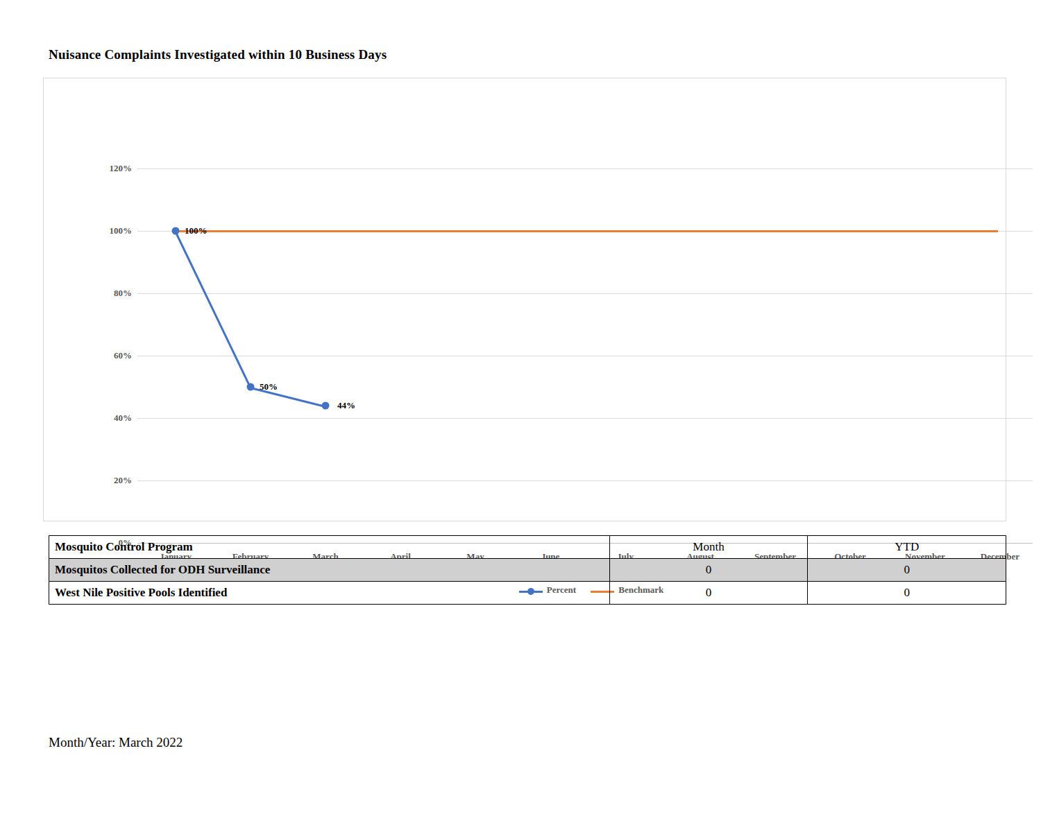Nuisance Complaints Investigated within 10 Business Days
120%
100%
80%
60%
40%
20%
0%
100%
50%
44%
January
February
March
April
May
June
July
August
September
October
November
December
Percent Benchmark
| Mosquito Control Program | Month | YTD |
| Mosquitos Collected for ODH Surveillance | 0 | 0 |
| West Nile Positive Pools Identified | 0 | 0 |
Month/Year: March 2022